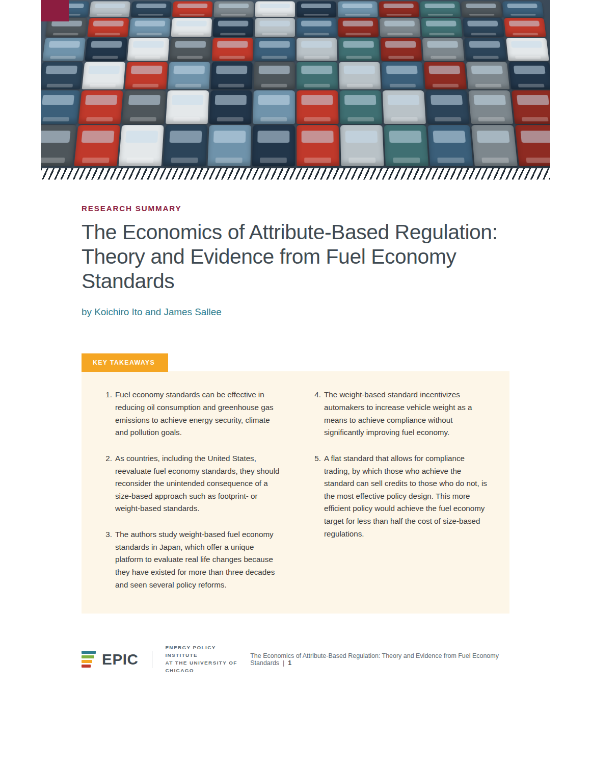Research Summary
The Economics of Attribute-Based Regulation: Theory and Evidence from Fuel Economy Standards
by Koichiro Ito and James Sallee
Key Takeaways
1. Fuel economy standards can be effective in reducing oil consumption and greenhouse gas emissions to achieve energy security, climate and pollution goals.
2. As countries, including the United States, reevaluate fuel economy standards, they should reconsider the unintended consequence of a size-based approach such as footprint- or weight-based standards.
3. The authors study weight-based fuel economy standards in Japan, which offer a unique platform to evaluate real life changes because they have existed for more than three decades and seen several policy reforms.
4. The weight-based standard incentivizes automakers to increase vehicle weight as a means to achieve compliance without significantly improving fuel economy.
5. A flat standard that allows for compliance trading, by which those who achieve the standard can sell credits to those who do not, is the most effective policy design. This more efficient policy would achieve the fuel economy target for less than half the cost of size-based regulations.
EPIC
Energy Policy Institute
at the University of Chicago
The Economics of Attribute-Based Regulation: Theory and Evidence from Fuel Economy Standards | 1